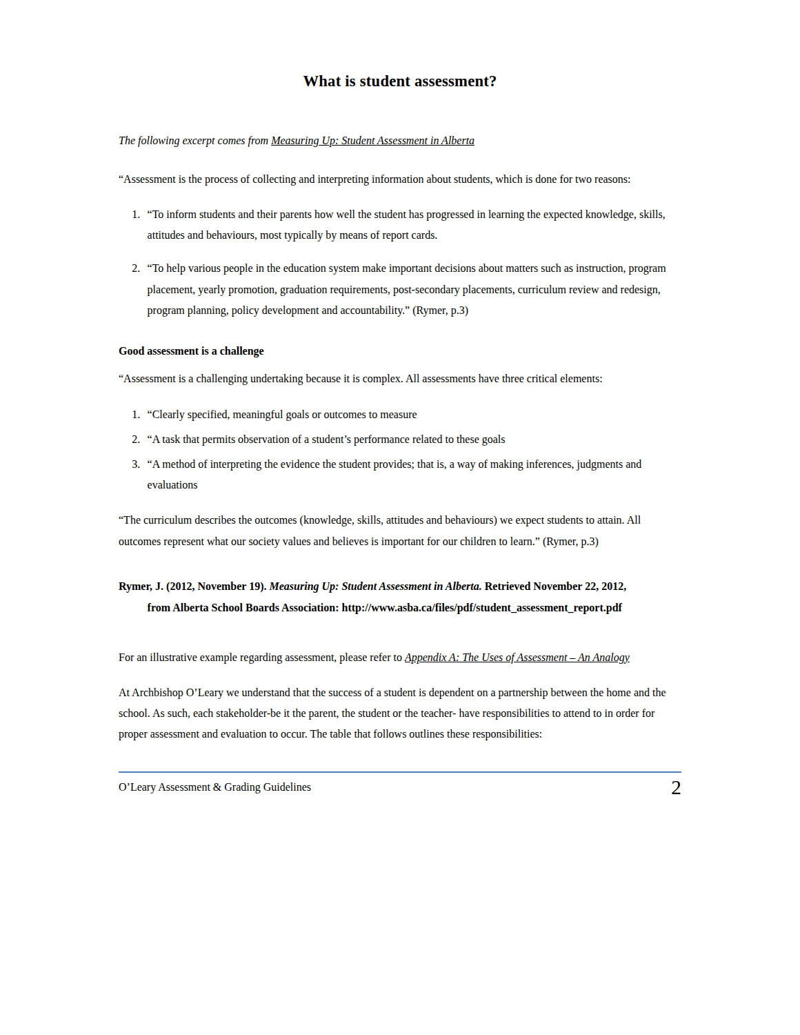What is student assessment?
The following excerpt comes from Measuring Up: Student Assessment in Alberta
“Assessment is the process of collecting and interpreting information about students, which is done for two reasons:
“To inform students and their parents how well the student has progressed in learning the expected knowledge, skills, attitudes and behaviours, most typically by means of report cards.
“To help various people in the education system make important decisions about matters such as instruction, program placement, yearly promotion, graduation requirements, post-secondary placements, curriculum review and redesign, program planning, policy development and accountability.” (Rymer, p.3)
Good assessment is a challenge
“Assessment is a challenging undertaking because it is complex. All assessments have three critical elements:
“Clearly specified, meaningful goals or outcomes to measure
“A task that permits observation of a student’s performance related to these goals
“A method of interpreting the evidence the student provides; that is, a way of making inferences, judgments and evaluations
“The curriculum describes the outcomes (knowledge, skills, attitudes and behaviours) we expect students to attain. All outcomes represent what our society values and believes is important for our children to learn.” (Rymer, p.3)
Rymer, J. (2012, November 19). Measuring Up: Student Assessment in Alberta. Retrieved November 22, 2012, from Alberta School Boards Association: http://www.asba.ca/files/pdf/student_assessment_report.pdf
For an illustrative example regarding assessment, please refer to Appendix A: The Uses of Assessment – An Analogy
At Archbishop O’Leary we understand that the success of a student is dependent on a partnership between the home and the school. As such, each stakeholder-be it the parent, the student or the teacher- have responsibilities to attend to in order for proper assessment and evaluation to occur. The table that follows outlines these responsibilities:
O’Leary Assessment & Grading Guidelines 2